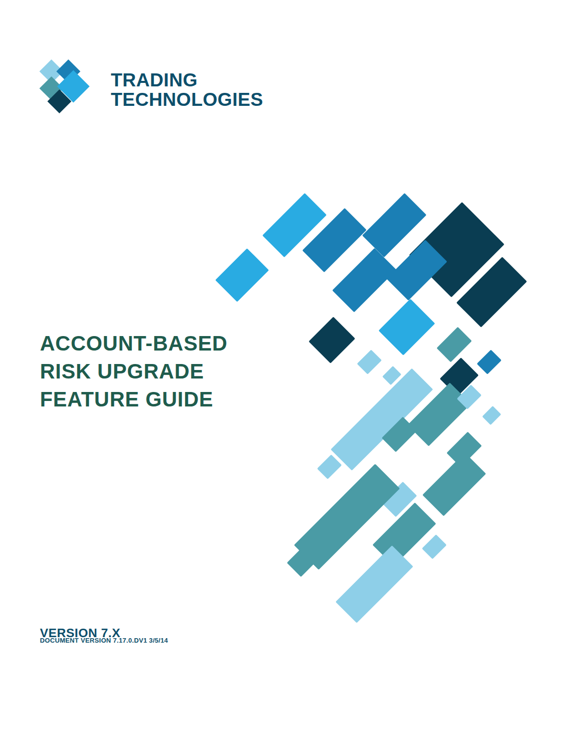Trading
Technologies
Account-Based Risk Upgrade Feature Guide
Version 7.x
Document Version 7.17.0.DV1 3/5/14